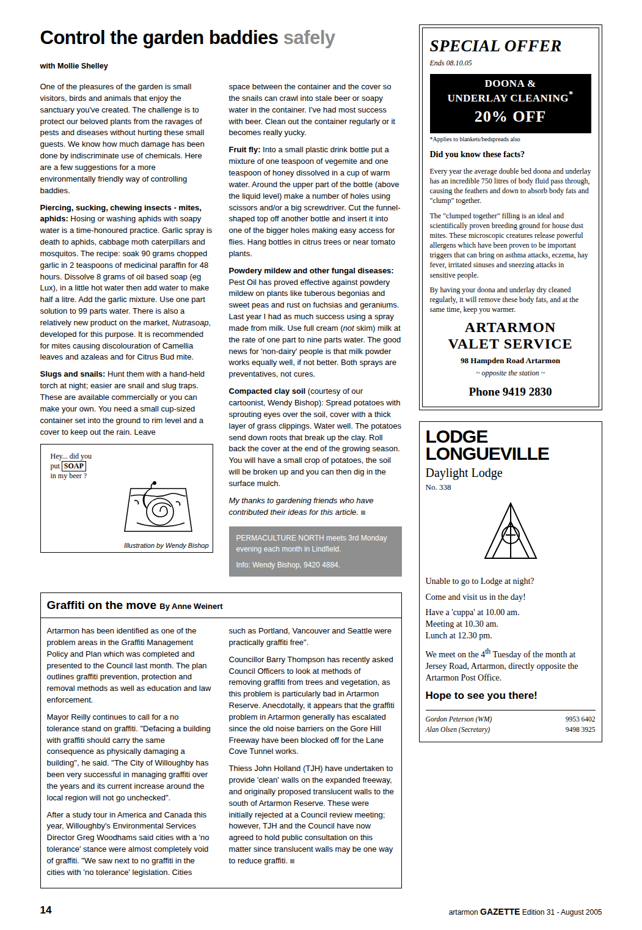Control the garden baddies safely
with Mollie Shelley
One of the pleasures of the garden is small visitors, birds and animals that enjoy the sanctuary you've created. The challenge is to protect our beloved plants from the ravages of pests and diseases without hurting these small guests. We know how much damage has been done by indiscriminate use of chemicals. Here are a few suggestions for a more environmentally friendly way of controlling baddies.
Piercing, sucking, chewing insects - mites, aphids: Hosing or washing aphids with soapy water is a time-honoured practice. Garlic spray is death to aphids, cabbage moth caterpillars and mosquitos. The recipe: soak 90 grams chopped garlic in 2 teaspoons of medicinal paraffin for 48 hours. Dissolve 8 grams of oil based soap (eg Lux), in a little hot water then add water to make half a litre. Add the garlic mixture. Use one part solution to 99 parts water. There is also a relatively new product on the market, Nutrasoap, developed for this purpose. It is recommended for mites causing discolouration of Camellia leaves and azaleas and for Citrus Bud mite.
Slugs and snails: Hunt them with a hand-held torch at night; easier are snail and slug traps. These are available commercially or you can make your own. You need a small cup-sized container set into the ground to rim level and a cover to keep out the rain. Leave
Hey... did you
put SOAP
in my beer ?
Illustration by Wendy Bishop
space between the container and the cover so the snails can crawl into stale beer or soapy water in the container. I've had most success with beer. Clean out the container regularly or it becomes really yucky.
Fruit fly: Into a small plastic drink bottle put a mixture of one teaspoon of vegemite and one teaspoon of honey dissolved in a cup of warm water. Around the upper part of the bottle (above the liquid level) make a number of holes using scissors and/or a big screwdriver. Cut the funnel-shaped top off another bottle and insert it into one of the bigger holes making easy access for flies. Hang bottles in citrus trees or near tomato plants.
Powdery mildew and other fungal diseases: Pest Oil has proved effective against powdery mildew on plants like tuberous begonias and sweet peas and rust on fuchsias and geraniums. Last year I had as much success using a spray made from milk. Use full cream (not skim) milk at the rate of one part to nine parts water. The good news for 'non-dairy' people is that milk powder works equally well, if not better. Both sprays are preventatives, not cures.
Compacted clay soil (courtesy of our cartoonist, Wendy Bishop): Spread potatoes with sprouting eyes over the soil, cover with a thick layer of grass clippings. Water well. The potatoes send down roots that break up the clay. Roll back the cover at the end of the growing season. You will have a small crop of potatoes, the soil will be broken up and you can then dig in the surface mulch.
My thanks to gardening friends who have contributed their ideas for this article.
PERMACULTURE NORTH meets 3rd Monday evening each month in Lindfield.
Info: Wendy Bishop, 9420 4884.
Graffiti on the move By Anne Weinert
Artarmon has been identified as one of the problem areas in the Graffiti Management Policy and Plan which was completed and presented to the Council last month. The plan outlines graffiti prevention, protection and removal methods as well as education and law enforcement.
Mayor Reilly continues to call for a no tolerance stand on graffiti. "Defacing a building with graffiti should carry the same consequence as physically damaging a building", he said. "The City of Willoughby has been very successful in managing graffiti over the years and its current increase around the local region will not go unchecked".
After a study tour in America and Canada this year, Willoughby's Environmental Services Director Greg Woodhams said cities with a 'no tolerance' stance were almost completely void of graffiti. "We saw next to no graffiti in the cities with 'no tolerance' legislation. Cities
such as Portland, Vancouver and Seattle were practically graffiti free".
Councillor Barry Thompson has recently asked Council Officers to look at methods of removing graffiti from trees and vegetation, as this problem is particularly bad in Artarmon Reserve. Anecdotally, it appears that the graffiti problem in Artarmon generally has escalated since the old noise barriers on the Gore Hill Freeway have been blocked off for the Lane Cove Tunnel works.
Thiess John Holland (TJH) have undertaken to provide 'clean' walls on the expanded freeway, and originally proposed translucent walls to the south of Artarmon Reserve. These were initially rejected at a Council review meeting; however, TJH and the Council have now agreed to hold public consultation on this matter since translucent walls may be one way to reduce graffiti.
SPECIAL OFFER
Ends 08.10.05
DOONA &
UNDERLAY CLEANING*
20% OFF
*Applies to blankets/bedspreads also
Did you know these facts?
Every year the average double bed doona and underlay has an incredible 750 litres of body fluid pass through, causing the feathers and down to absorb body fats and "clump" together.
The "clumped together" filling is an ideal and scientifically proven breeding ground for house dust mites. These microscopic creatures release powerful allergens which have been proven to be important triggers that can bring on asthma attacks, eczema, hay fever, irritated sinuses and sneezing attacks in sensitive people.
By having your doona and underlay dry cleaned regularly, it will remove these body fats, and at the same time, keep you warmer.
ARTARMON
VALET SERVICE
98 Hampden Road Artarmon
~ opposite the station ~
Phone 9419 2830
LODGE
LONGUEVILLE
Daylight Lodge
No. 338
Unable to go to Lodge at night?
Come and visit us in the day!
Have a 'cuppa' at 10.00 am.
Meeting at 10.30 am.
Lunch at 12.30 pm.
We meet on the 4th Tuesday of the month at Jersey Road, Artarmon, directly opposite the Artarmon Post Office.
Hope to see you there!
Gordon Peterson (WM) 9953 6402
Alan Olsen (Secretary) 9498 3925
14
artarmon GAZETTE Edition 31 - August 2005